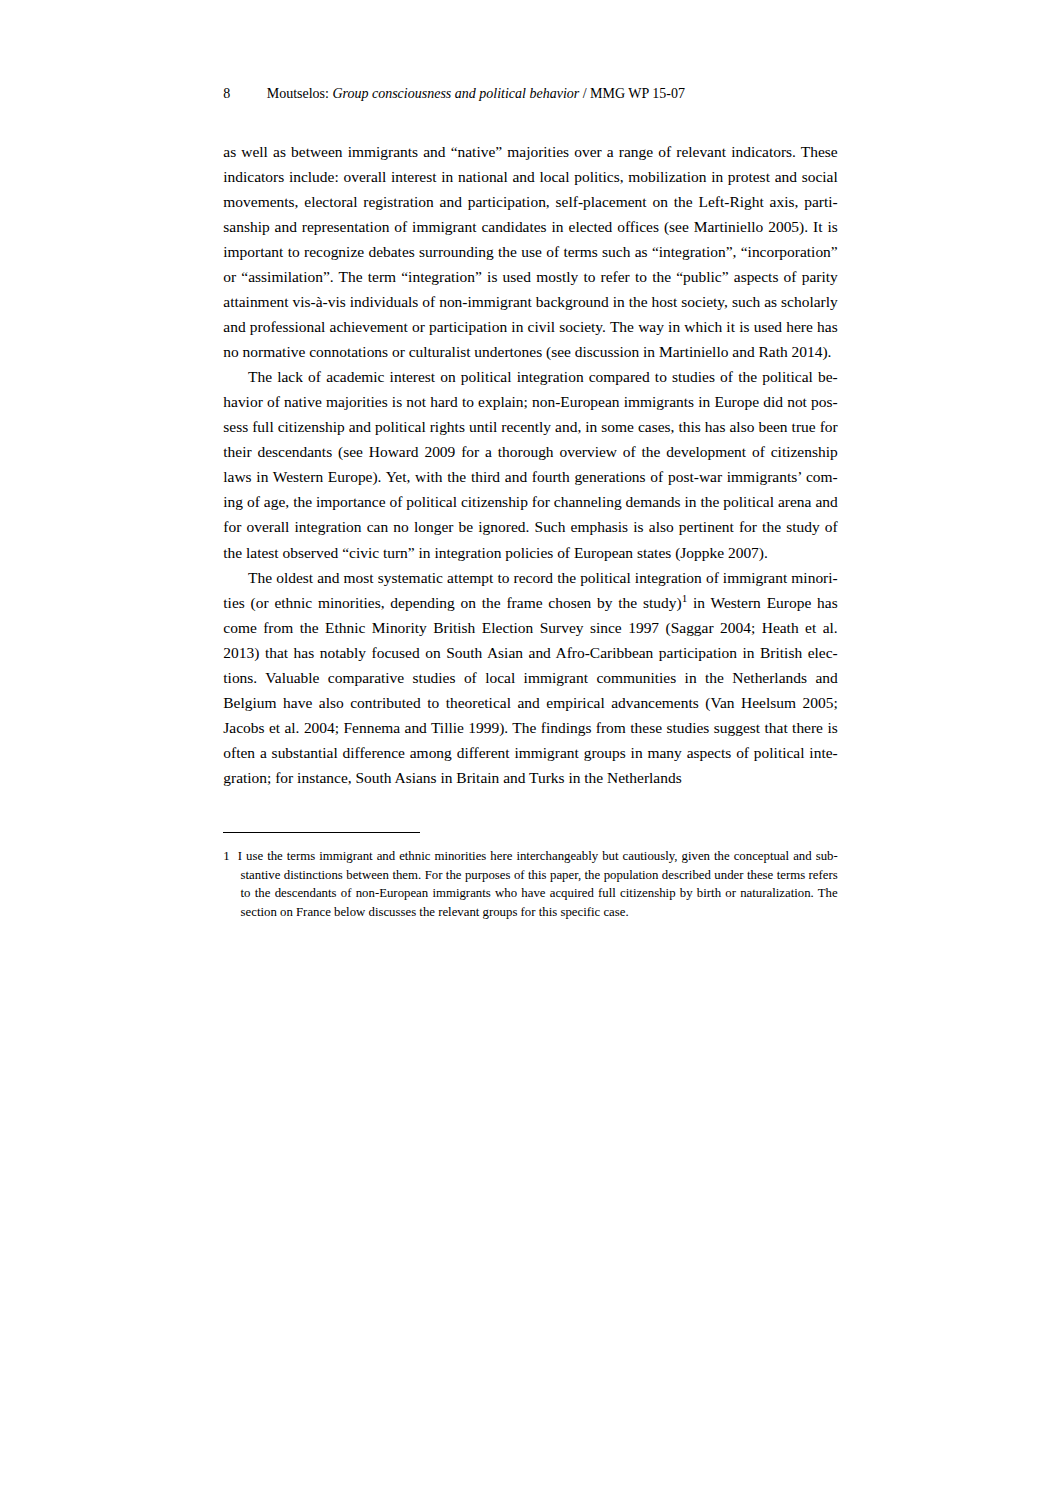8 Moutselos: Group consciousness and political behavior / MMG WP 15-07
as well as between immigrants and “native” majorities over a range of relevant indicators. These indicators include: overall interest in national and local politics, mobilization in protest and social movements, electoral registration and participation, self-placement on the Left-Right axis, partisanship and representation of immigrant candidates in elected offices (see Martiniello 2005). It is important to recognize debates surrounding the use of terms such as “integration”, “incorporation” or “assimilation”. The term “integration” is used mostly to refer to the “public” aspects of parity attainment vis-à-vis individuals of non-immigrant background in the host society, such as scholarly and professional achievement or participation in civil society. The way in which it is used here has no normative connotations or culturalist undertones (see discussion in Martiniello and Rath 2014).
The lack of academic interest on political integration compared to studies of the political behavior of native majorities is not hard to explain; non-European immigrants in Europe did not possess full citizenship and political rights until recently and, in some cases, this has also been true for their descendants (see Howard 2009 for a thorough overview of the development of citizenship laws in Western Europe). Yet, with the third and fourth generations of post-war immigrants’ coming of age, the importance of political citizenship for channeling demands in the political arena and for overall integration can no longer be ignored. Such emphasis is also pertinent for the study of the latest observed “civic turn” in integration policies of European states (Joppke 2007).
The oldest and most systematic attempt to record the political integration of immigrant minorities (or ethnic minorities, depending on the frame chosen by the study)1 in Western Europe has come from the Ethnic Minority British Election Survey since 1997 (Saggar 2004; Heath et al. 2013) that has notably focused on South Asian and Afro-Caribbean participation in British elections. Valuable comparative studies of local immigrant communities in the Netherlands and Belgium have also contributed to theoretical and empirical advancements (Van Heelsum 2005; Jacobs et al. 2004; Fennema and Tillie 1999). The findings from these studies suggest that there is often a substantial difference among different immigrant groups in many aspects of political integration; for instance, South Asians in Britain and Turks in the Netherlands
1 I use the terms immigrant and ethnic minorities here interchangeably but cautiously, given the conceptual and substantive distinctions between them. For the purposes of this paper, the population described under these terms refers to the descendants of non-European immigrants who have acquired full citizenship by birth or naturalization. The section on France below discusses the relevant groups for this specific case.